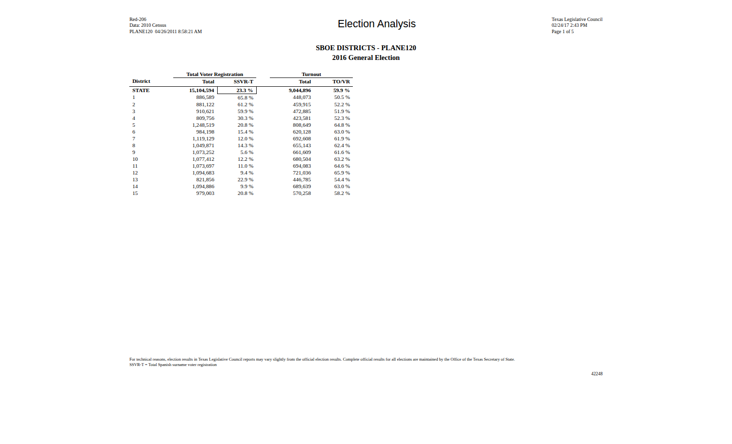Red-206
Data: 2010 Census
PLANE120 04/26/2011 8:58:21 AM
Election Analysis
Texas Legislative Council
02/24/17 2:43 PM
Page 1 of 5
SBOE DISTRICTS - PLANE120
2016 General Election
| | Total Voter Registration | | Turnout |
| --- | --- | --- | --- |
| District | Total | SSVR-T | | Total | TO/VR |
| STATE | 15,104,594 | 23.3 % | | 9,044,896 | 59.9 % |
| 1 | 886,589 | 65.8 % | | 448,073 | 50.5 % |
| 2 | 881,122 | 61.2 % | | 459,915 | 52.2 % |
| 3 | 910,621 | 59.9 % | | 472,885 | 51.9 % |
| 4 | 809,756 | 30.3 % | | 423,581 | 52.3 % |
| 5 | 1,248,519 | 20.8 % | | 808,649 | 64.8 % |
| 6 | 984,198 | 15.4 % | | 620,128 | 63.0 % |
| 7 | 1,119,129 | 12.0 % | | 692,608 | 61.9 % |
| 8 | 1,049,871 | 14.3 % | | 655,143 | 62.4 % |
| 9 | 1,073,252 | 5.6 % | | 661,609 | 61.6 % |
| 10 | 1,077,412 | 12.2 % | | 680,504 | 63.2 % |
| 11 | 1,073,697 | 11.0 % | | 694,083 | 64.6 % |
| 12 | 1,094,683 | 9.4 % | | 721,036 | 65.9 % |
| 13 | 821,856 | 22.9 % | | 446,785 | 54.4 % |
| 14 | 1,094,886 | 9.9 % | | 689,639 | 63.0 % |
| 15 | 979,003 | 20.8 % | | 570,258 | 58.2 % |
For technical reasons, election results in Texas Legislative Council reports may vary slightly from the official election results. Complete official results for all elections are maintained by the Office of the Texas Secretary of State.
SSVR-T = Total Spanish surname voter registration
42248